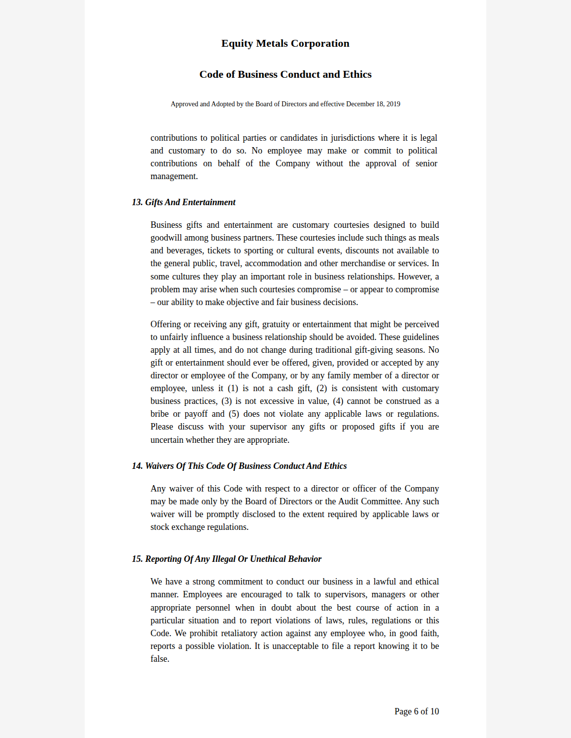Equity Metals Corporation
Code of Business Conduct and Ethics
Approved and Adopted by the Board of Directors and effective December 18, 2019
contributions to political parties or candidates in jurisdictions where it is legal and customary to do so. No employee may make or commit to political contributions on behalf of the Company without the approval of senior management.
13. Gifts And Entertainment
Business gifts and entertainment are customary courtesies designed to build goodwill among business partners. These courtesies include such things as meals and beverages, tickets to sporting or cultural events, discounts not available to the general public, travel, accommodation and other merchandise or services. In some cultures they play an important role in business relationships. However, a problem may arise when such courtesies compromise – or appear to compromise – our ability to make objective and fair business decisions.
Offering or receiving any gift, gratuity or entertainment that might be perceived to unfairly influence a business relationship should be avoided. These guidelines apply at all times, and do not change during traditional gift-giving seasons. No gift or entertainment should ever be offered, given, provided or accepted by any director or employee of the Company, or by any family member of a director or employee, unless it (1) is not a cash gift, (2) is consistent with customary business practices, (3) is not excessive in value, (4) cannot be construed as a bribe or payoff and (5) does not violate any applicable laws or regulations. Please discuss with your supervisor any gifts or proposed gifts if you are uncertain whether they are appropriate.
14. Waivers Of This Code Of Business Conduct And Ethics
Any waiver of this Code with respect to a director or officer of the Company may be made only by the Board of Directors or the Audit Committee. Any such waiver will be promptly disclosed to the extent required by applicable laws or stock exchange regulations.
15. Reporting Of Any Illegal Or Unethical Behavior
We have a strong commitment to conduct our business in a lawful and ethical manner. Employees are encouraged to talk to supervisors, managers or other appropriate personnel when in doubt about the best course of action in a particular situation and to report violations of laws, rules, regulations or this Code. We prohibit retaliatory action against any employee who, in good faith, reports a possible violation. It is unacceptable to file a report knowing it to be false.
Page 6 of 10